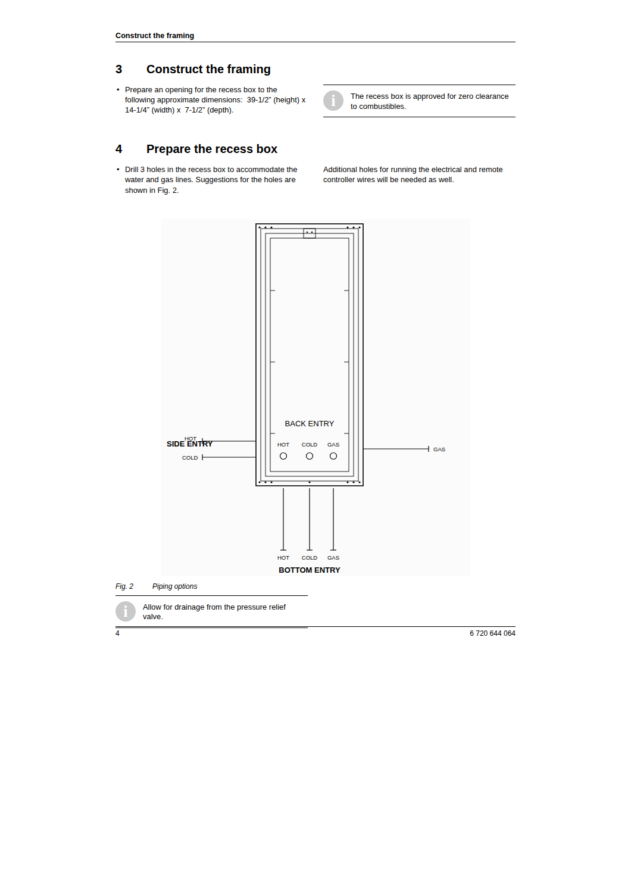Construct the framing
3 Construct the framing
Prepare an opening for the recess box to the following approximate dimensions: 39-1/2” (height) x 14-1/4” (width) x 7-1/2” (depth).
i
The recess box is approved for zero clearance to combustibles.
4 Prepare the recess box
Drill 3 holes in the recess box to accommodate the water and gas lines. Suggestions for the holes are shown in Fig. 2.
Additional holes for running the electrical and remote controller wires will be needed as well.
BACK ENTRY HOT COLD GAS SIDE ENTRY HOT COLD GAS HOT COLD GAS BOTTOM ENTRY
Fig. 2 Piping options
i
Allow for drainage from the pressure relief valve.
4
6 720 644 064